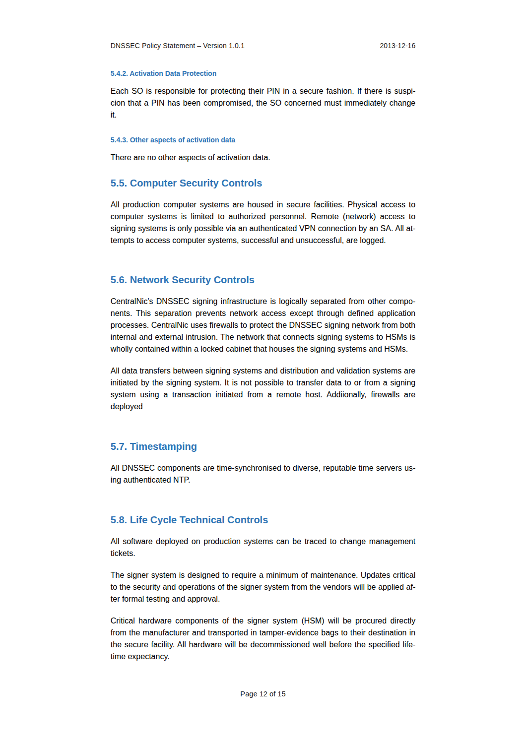DNSSEC Policy Statement – Version 1.0.1 2013-12-16
5.4.2. Activation Data Protection
Each SO is responsible for protecting their PIN in a secure fashion. If there is suspicion that a PIN has been compromised, the SO concerned must immediately change it.
5.4.3. Other aspects of activation data
There are no other aspects of activation data.
5.5. Computer Security Controls
All production computer systems are housed in secure facilities. Physical access to computer systems is limited to authorized personnel. Remote (network) access to signing systems is only possible via an authenticated VPN connection by an SA. All attempts to access computer systems, successful and unsuccessful, are logged.
5.6. Network Security Controls
CentralNic's DNSSEC signing infrastructure is logically separated from other components. This separation prevents network access except through defined application processes. CentralNic uses firewalls to protect the DNSSEC signing network from both internal and external intrusion. The network that connects signing systems to HSMs is wholly contained within a locked cabinet that houses the signing systems and HSMs.
All data transfers between signing systems and distribution and validation systems are initiated by the signing system. It is not possible to transfer data to or from a signing system using a transaction initiated from a remote host. Addiionally, firewalls are deployed
5.7. Timestamping
All DNSSEC components are time-synchronised to diverse, reputable time servers using authenticated NTP.
5.8. Life Cycle Technical Controls
All software deployed on production systems can be traced to change management tickets.
The signer system is designed to require a minimum of maintenance. Updates critical to the security and operations of the signer system from the vendors will be applied after formal testing and approval.
Critical hardware components of the signer system (HSM) will be procured directly from the manufacturer and transported in tamper-evidence bags to their destination in the secure facility. All hardware will be decommissioned well before the specified lifetime expectancy.
Page 12 of 15